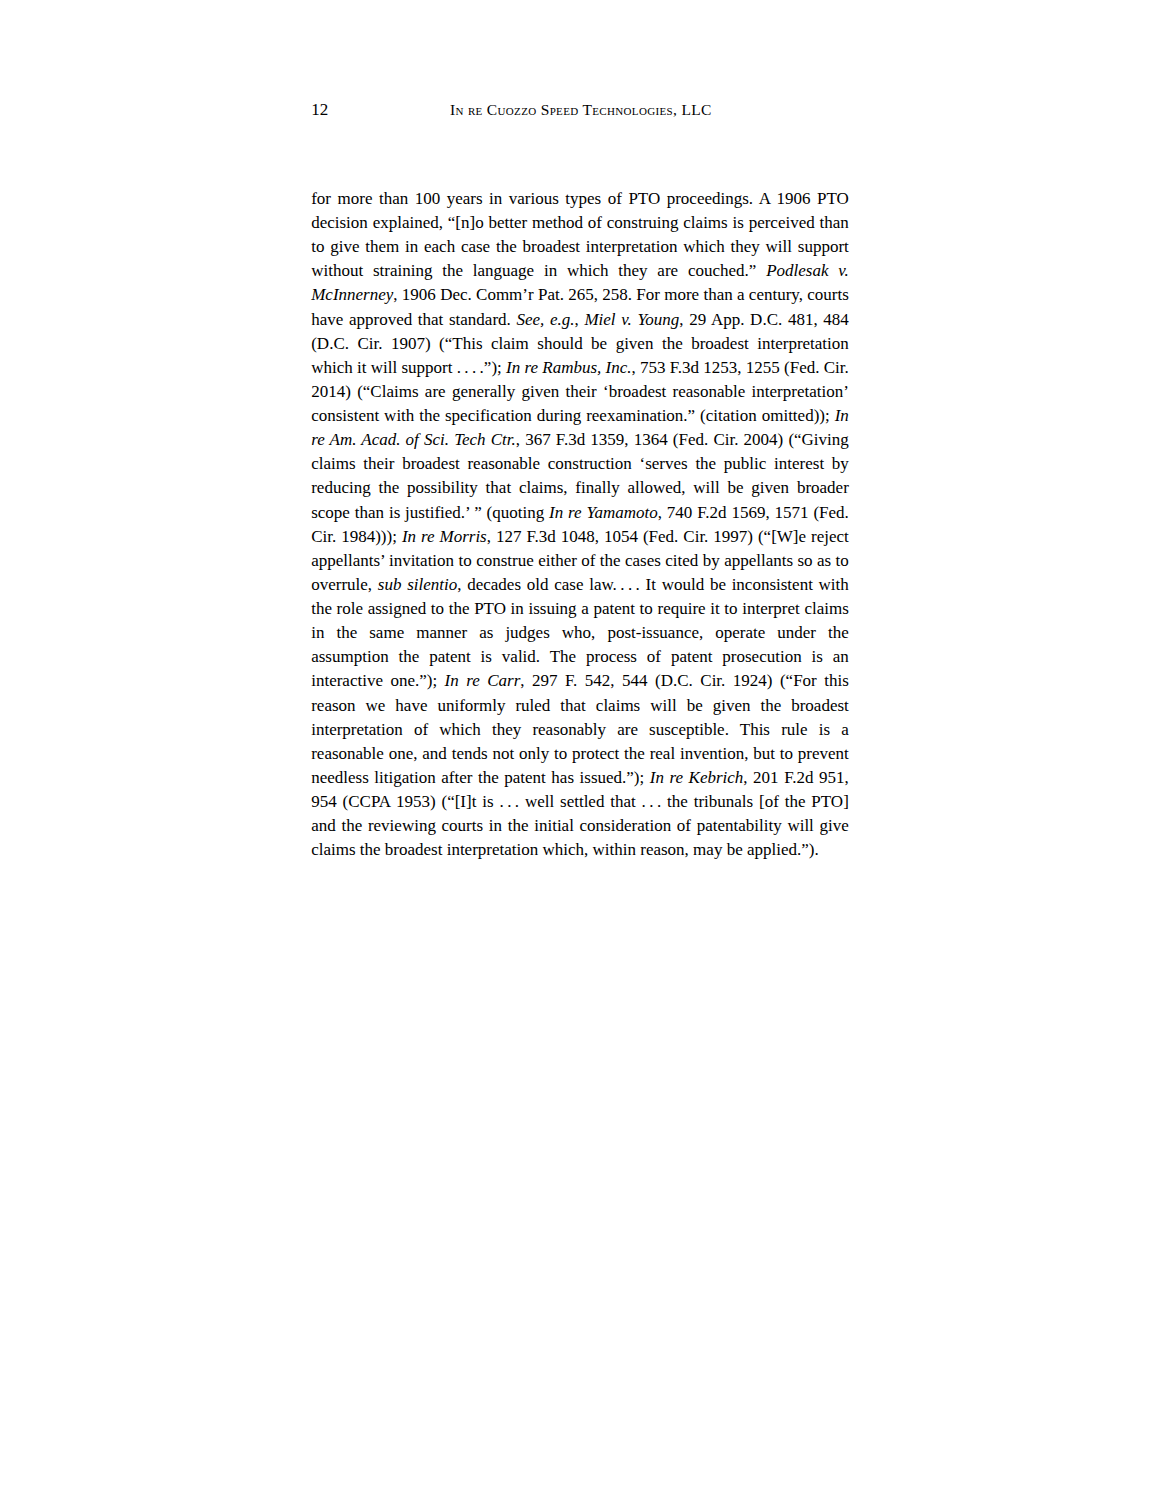12 In re Cuozzo Speed Technologies, LLC
for more than 100 years in various types of PTO proceed­ings. A 1906 PTO decision explained, “[n]o better method of construing claims is perceived than to give them in each case the broadest interpretation which they will support without straining the language in which they are couched.” Podlesak v. McInnerney, 1906 Dec. Comm’r Pat. 265, 258. For more than a century, courts have approved that standard. See, e.g., Miel v. Young, 29 App. D.C. 481, 484 (D.C. Cir. 1907) (“This claim should be given the broadest interpretation which it will support . . . .”); In re Rambus, Inc., 753 F.3d 1253, 1255 (Fed. Cir. 2014) (“Claims are generally given their ‘broadest reasonable interpretation’ consistent with the specification during reexamination.” (citation omitted)); In re Am. Acad. of Sci. Tech Ctr., 367 F.3d 1359, 1364 (Fed. Cir. 2004) (“Giving claims their broadest reasonable construction ‘serves the public interest by reducing the possibility that claims, finally allowed, will be given broader scope than is justi­fied.’ ” (quoting In re Yamamoto, 740 F.2d 1569, 1571 (Fed. Cir. 1984))); In re Morris, 127 F.3d 1048, 1054 (Fed. Cir. 1997) (“[W]e reject appellants’ invitation to construe either of the cases cited by appellants so as to over­rule, sub silentio, decades old case law. . . . It would be inconsistent with the role assigned to the PTO in issuing a patent to require it to interpret claims in the same manner as judges who, post-issuance, operate under the assumption the patent is valid. The process of patent prosecution is an interactive one.”); In re Carr, 297 F. 542, 544 (D.C. Cir. 1924) (“For this reason we have uniformly ruled that claims will be given the broadest interpretation of which they reasonably are susceptible. This rule is a reasonable one, and tends not only to protect the real invention, but to prevent needless litigation after the patent has issued.”); In re Kebrich, 201 F.2d 951, 954 (CCPA 1953) (“[I]t is . . . well settled that . . . the tribunals [of the PTO] and the reviewing courts in the initial con­sideration of patentability will give claims the broadest interpretation which, within reason, may be applied.”).